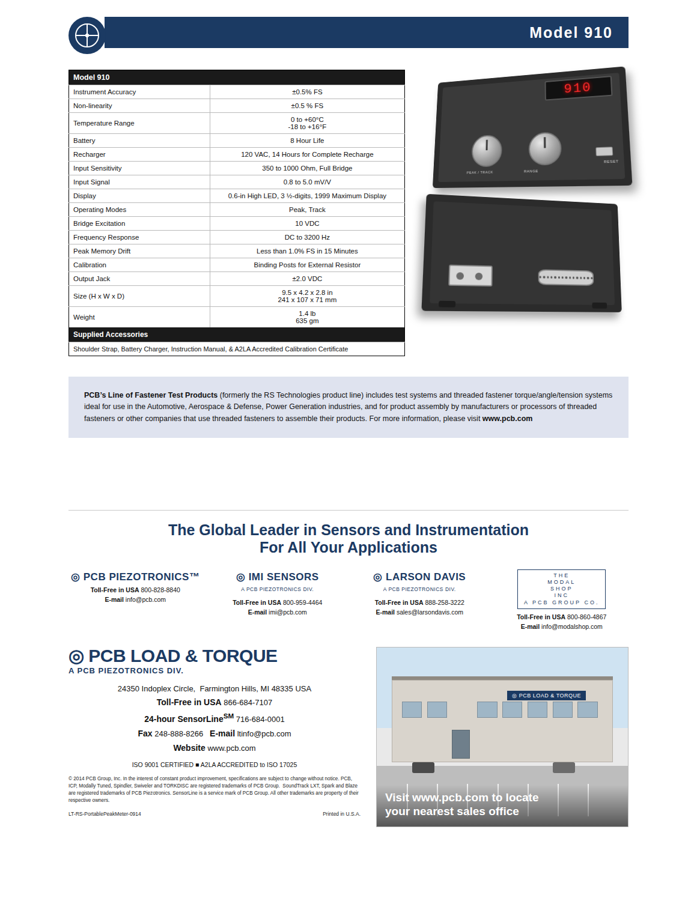Model 910
| Model 910 |
| --- |
| Instrument Accuracy | ±0.5% FS |
| Non-linearity | ±0.5 % FS |
| Temperature Range | 0 to +60°C -18 to +16°F |
| Battery | 8 Hour Life |
| Recharger | 120 VAC, 14 Hours for Complete Recharge |
| Input Sensitivity | 350 to 1000 Ohm, Full Bridge |
| Input Signal | 0.8 to 5.0 mV/V |
| Display | 0.6-in High LED, 3 ½-digits, 1999 Maximum Display |
| Operating Modes | Peak, Track |
| Bridge Excitation | 10 VDC |
| Frequency Response | DC to 3200 Hz |
| Peak Memory Drift | Less than 1.0% FS in 15 Minutes |
| Calibration | Binding Posts for External Resistor |
| Output Jack | ±2.0 VDC |
| Size (H x W x D) | 9.5 x 4.2 x 2.8 in 241 x 107 x 71 mm |
| Weight | 1.4 lb 635 gm |
| Supplied Accessories |
| Shoulder Strap, Battery Charger, Instruction Manual, & A2LA Accredited Calibration Certificate |
910
PEAK / TRACK
RANGE
RESET
PCB’s Line of Fastener Test Products (formerly the RS Technologies product line) includes test systems and threaded fastener torque/angle/tension systems ideal for use in the Automotive, Aerospace & Defense, Power Generation industries, and for product assembly by manufacturers or processors of threaded fasteners or other companies that use threaded fasteners to assemble their products. For more information, please visit www.pcb.com
The Global Leader in Sensors and Instrumentation
For All Your Applications
◎ PCB PIEZOTRONICS™
Toll-Free in USA 800-828-8840
E-mail info@pcb.com
◎ IMI SENSORS
A PCB Piezotronics Div.
Toll-Free in USA 800-959-4464
E-mail imi@pcb.com
◎ LARSON DAVIS
A PCB Piezotronics Div.
Toll-Free in USA 888-258-3222
E-mail sales@larsondavis.com
THE
MODAL
SHOP
INC
A PCB GROUP CO.
Toll-Free in USA 800-860-4867
E-mail info@modalshop.com
◎ PCB LOAD & TORQUE
A PCB PIEZOTRONICS DIV.
24350 Indoplex Circle, Farmington Hills, MI 48335 USA
Toll-Free in USA 866-684-7107
24-hour SensorLineSM 716-684-0001
Fax 248-888-8266 E-mail ltinfo@pcb.com
Website www.pcb.com
ISO 9001 CERTIFIED ■ A2LA ACCREDITED to ISO 17025
© 2014 PCB Group, Inc. In the interest of constant product improvement, specifications are subject to change without notice. PCB, ICP, Modally Tuned, Spindler, Swiveler and TORKDISC are registered trademarks of PCB Group. SoundTrack LXT, Spark and Blaze are registered trademarks of PCB Piezotronics. SensorLine is a service mark of PCB Group. All other trademarks are property of their respective owners.
LT-RS-PortablePeakMeter-0914 Printed in U.S.A.
◎ PCB LOAD & TORQUE
Visit www.pcb.com to locate
your nearest sales office